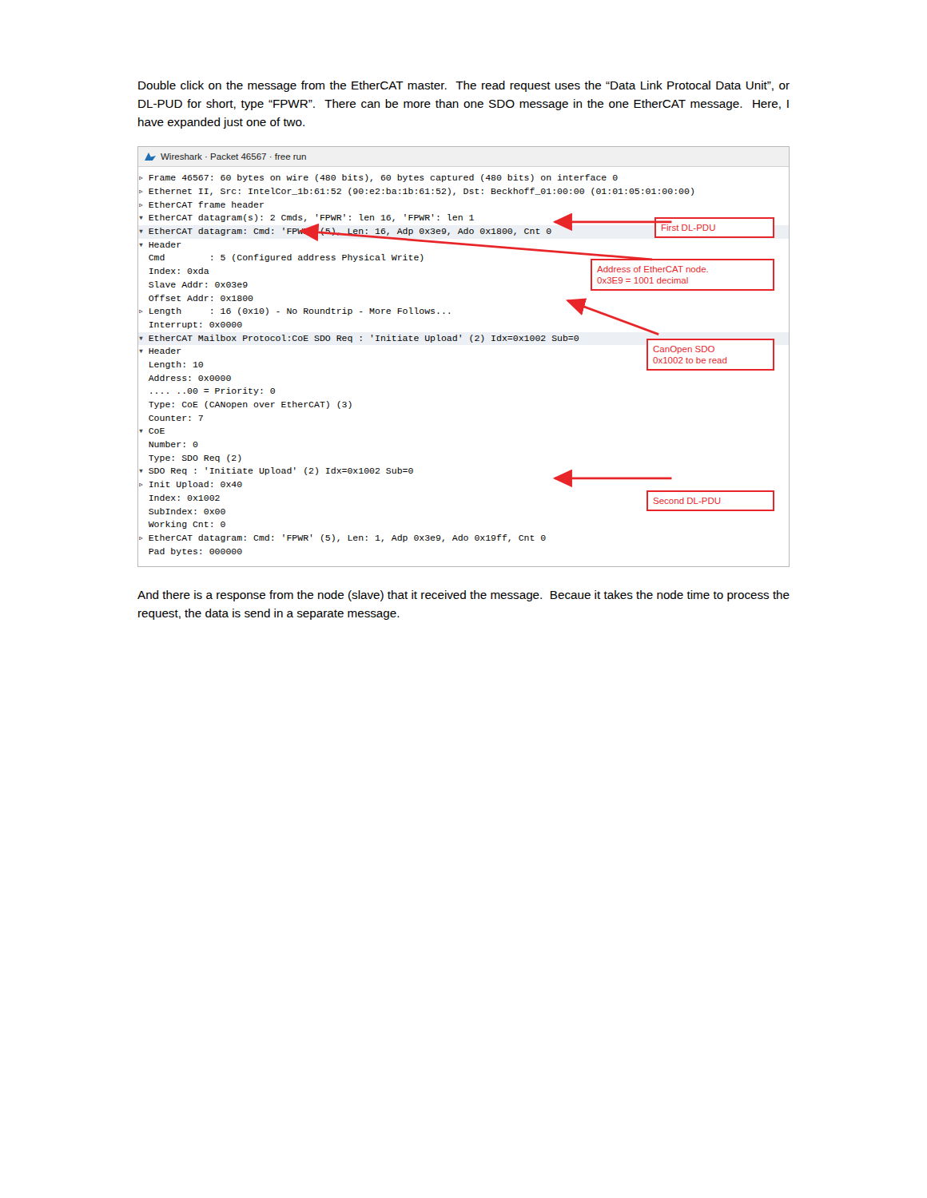Double click on the message from the EtherCAT master. The read request uses the “Data Link Protocal Data Unit”, or DL-PUD for short, type “FPWR”. There can be more than one SDO message in the one EtherCAT message. Here, I have expanded just one of two.
Wireshark · Packet 46567 · free run
Frame 46567: 60 bytes on wire (480 bits), 60 bytes captured (480 bits) on interface 0
Ethernet II, Src: IntelCor_1b:61:52 (90:e2:ba:1b:61:52), Dst: Beckhoff_01:00:00 (01:01:05:01:00:00)
EtherCAT frame header
EtherCAT datagram(s): 2 Cmds, 'FPWR': len 16, 'FPWR': len 1
EtherCAT datagram: Cmd: 'FPWR' (5), Len: 16, Adp 0x3e9, Ado 0x1800, Cnt 0
Header
Cmd : 5 (Configured address Physical Write)
Index: 0xda
Slave Addr: 0x03e9
Offset Addr: 0x1800
Length : 16 (0x10) - No Roundtrip - More Follows...
Interrupt: 0x0000
EtherCAT Mailbox Protocol:CoE SDO Req : 'Initiate Upload' (2) Idx=0x1002 Sub=0
Header
Length: 10
Address: 0x0000
.... ..00 = Priority: 0
Type: CoE (CANopen over EtherCAT) (3)
Counter: 7
CoE
Number: 0
Type: SDO Req (2)
SDO Req : 'Initiate Upload' (2) Idx=0x1002 Sub=0
Init Upload: 0x40
Index: 0x1002
SubIndex: 0x00
Working Cnt: 0
EtherCAT datagram: Cmd: 'FPWR' (5), Len: 1, Adp 0x3e9, Ado 0x19ff, Cnt 0
Pad bytes: 000000
First DL-PDU
Address of EtherCAT node.
0x3E9 = 1001 decimal
CanOpen SDO
0x1002 to be read
Second DL-PDU
And there is a response from the node (slave) that it received the message. Becaue it takes the node time to process the request, the data is send in a separate message.